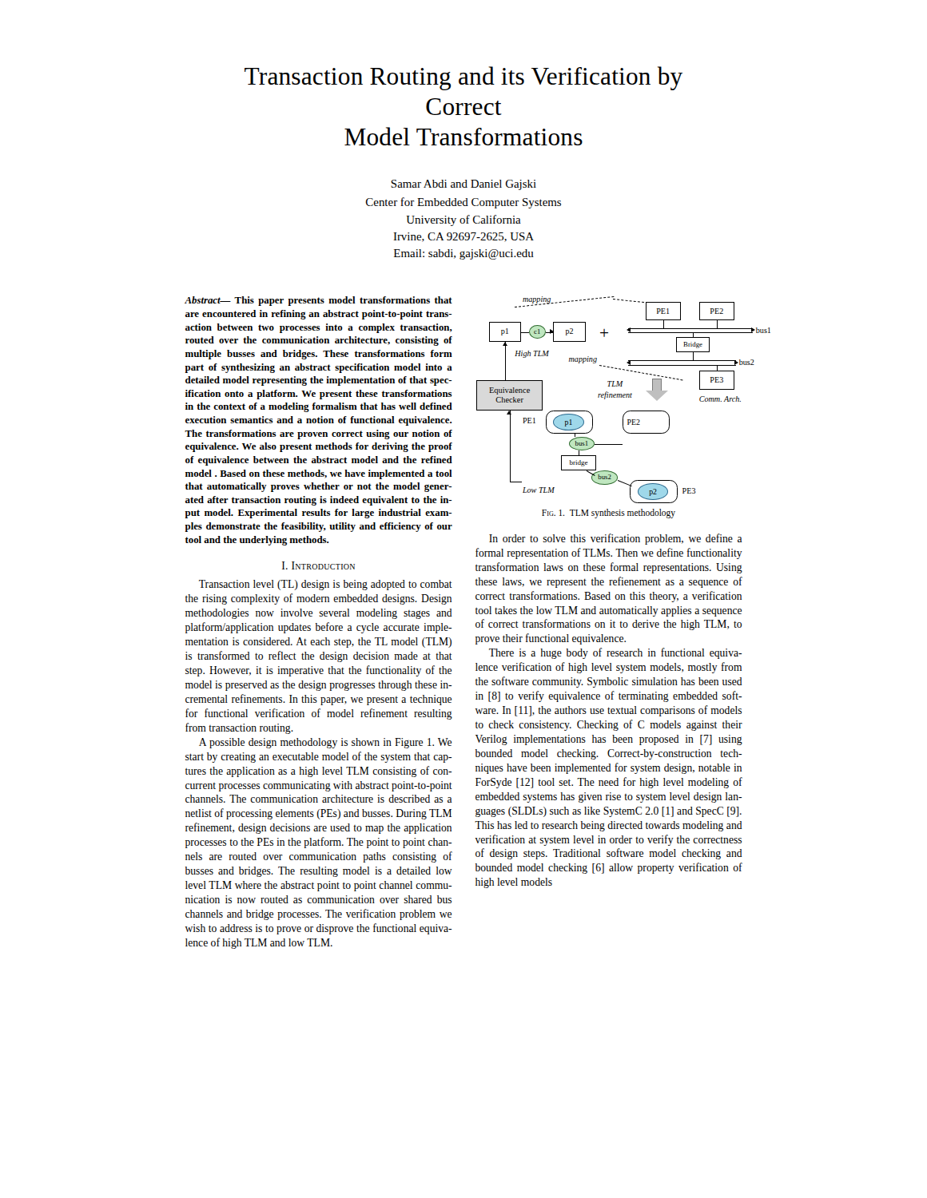Transaction Routing and its Verification by Correct
Model Transformations
Samar Abdi and Daniel Gajski
Center for Embedded Computer Systems
University of California
Irvine, CA 92697-2625, USA
Email: sabdi, gajski@uci.edu
Abstract— This paper presents model transformations that are encountered in refining an abstract point-to-point transaction between two processes into a complex transaction, routed over the communication architecture, consisting of multiple busses and bridges. These transformations form part of synthesizing an abstract specification model into a detailed model representing the implementation of that specification onto a platform. We present these transformations in the context of a modeling formalism that has well defined execution semantics and a notion of functional equivalence. The transformations are proven correct using our notion of equivalence. We also present methods for deriving the proof of equivalence between the abstract model and the refined model . Based on these methods, we have implemented a tool that automatically proves whether or not the model generated after transaction routing is indeed equivalent to the input model. Experimental results for large industrial examples demonstrate the feasibility, utility and efficiency of our tool and the underlying methods.
I. Introduction
Transaction level (TL) design is being adopted to combat the rising complexity of modern embedded designs. Design methodologies now involve several modeling stages and platform/application updates before a cycle accurate implementation is considered. At each step, the TL model (TLM) is transformed to reflect the design decision made at that step. However, it is imperative that the functionality of the model is preserved as the design progresses through these incremental refinements. In this paper, we present a technique for functional verification of model refinement resulting from transaction routing.
A possible design methodology is shown in Figure 1. We start by creating an executable model of the system that captures the application as a high level TLM consisting of concurrent processes communicating with abstract point-to-point channels. The communication architecture is described as a netlist of processing elements (PEs) and busses. During TLM refinement, design decisions are used to map the application processes to the PEs in the platform. The point to point channels are routed over communication paths consisting of busses and bridges. The resulting model is a detailed low level TLM where the abstract point to point channel communication is now routed as communication over shared bus channels and bridge processes. The verification problem we wish to address is to prove or disprove the functional equivalence of high TLM and low TLM.
mapping
mapping
p1
c1
p2
High TLM
+
PE1
PE2
bus1
Bridge
bus2
PE3
Comm. Arch.
Equivalence
Checker
TLM
refinement
p1
PE1
PE2
bus1
bridge
bus2
p2
PE3
Low TLM
Fig. 1. TLM synthesis methodology
In order to solve this verification problem, we define a formal representation of TLMs. Then we define functionality transformation laws on these formal representations. Using these laws, we represent the refienement as a sequence of correct transformations. Based on this theory, a verification tool takes the low TLM and automatically applies a sequence of correct transformations on it to derive the high TLM, to prove their functional equivalence.
There is a huge body of research in functional equivalence verification of high level system models, mostly from the software community. Symbolic simulation has been used in [8] to verify equivalence of terminating embedded software. In [11], the authors use textual comparisons of models to check consistency. Checking of C models against their Verilog implementations has been proposed in [7] using bounded model checking. Correct-by-construction techniques have been implemented for system design, notable in ForSyde [12] tool set. The need for high level modeling of embedded systems has given rise to system level design languages (SLDLs) such as like SystemC 2.0 [1] and SpecC [9]. This has led to research being directed towards modeling and verification at system level in order to verify the correctness of design steps. Traditional software model checking and bounded model checking [6] allow property verification of high level models